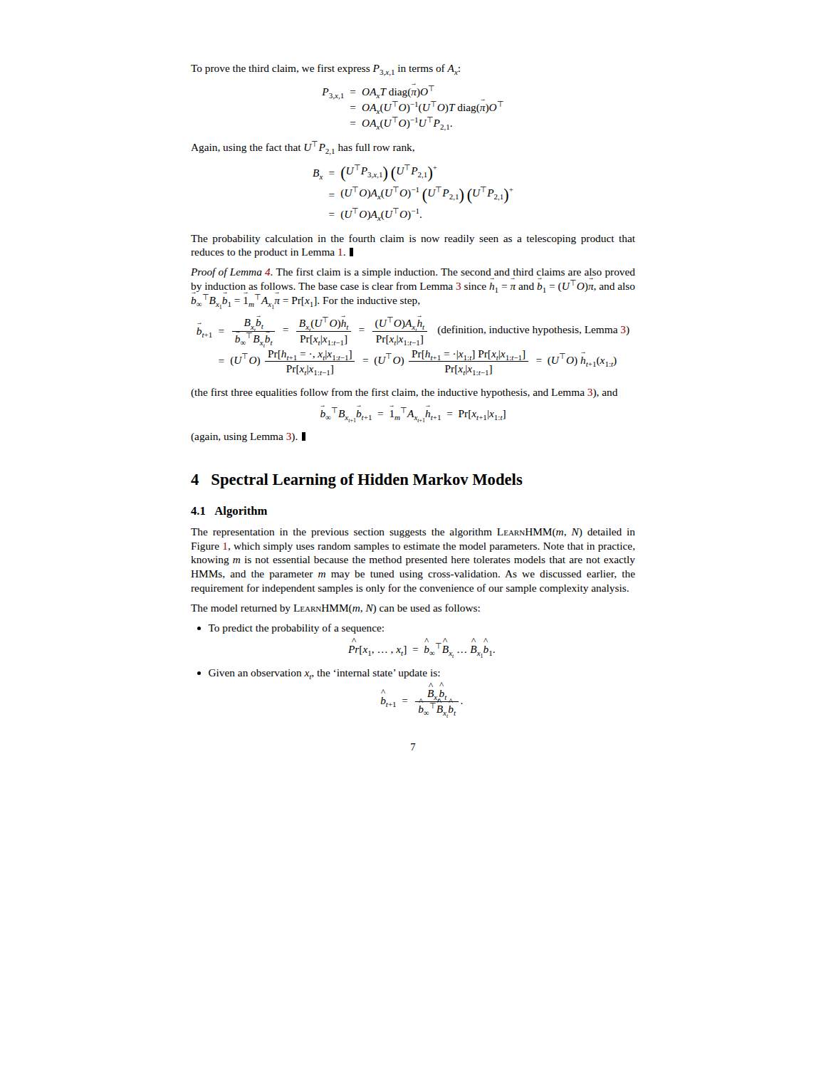To prove the third claim, we first express P3,x,1 in terms of Ax:
| P 3, x ,1 | = | OA x T diag ( π ) O ⊤ |
| | = | OA x ( U ⊤ O ) −1 ( U ⊤ O ) T diag ( π ) O ⊤ |
| | = | OA x ( U ⊤ O ) −1 U ⊤ P 2,1 . |
Again, using the fact that U⊤P2,1 has full row rank,
| B x | = | ( U ⊤ P 3, x ,1 ) ( U ⊤ P 2,1 ) + |
| | = | ( U ⊤ O ) A x ( U ⊤ O ) −1 ( U ⊤ P 2,1 ) ( U ⊤ P 2,1 ) + |
| | = | ( U ⊤ O ) A x ( U ⊤ O ) −1 . |
The probability calculation in the fourth claim is now readily seen as a telescoping product that reduces to the product in Lemma 1.
Proof of Lemma 4. The first claim is a simple induction. The second and third claims are also proved by induction as follows. The base case is clear from Lemma 3 since h1 = π and b1 = (U⊤O)π, and also b∞⊤Bx1b1 = 1m⊤Ax1π = Pr[x1]. For the inductive step,
| b t +1 | = | B x t b t b ∞ ⊤ B x t b t = B x t ( U ⊤ O ) h t Pr [ x t / x 1: t −1 ] = ( U ⊤ O ) A x t h t Pr [ x t / x 1: t −1 ] (definition, inductive hypothesis, Lemma 3 ) |
| | = | ( U ⊤ O ) Pr [ h t +1 = ·, x t / x 1: t −1 ] Pr [ x t / x 1: t −1 ] = ( U ⊤ O ) Pr [ h t +1 = ·/ x 1: t ] Pr [ x t / x 1: t −1 ] Pr [ x t / x 1: t −1 ] = ( U ⊤ O ) h t +1 ( x 1: t ) |
(the first three equalities follow from the first claim, the inductive hypothesis, and Lemma 3), and
b∞⊤Bxt+1bt+1 = 1m⊤Axt+1ht+1 = Pr[xt+1|x1:t]
(again, using Lemma 3).
4 Spectral Learning of Hidden Markov Models
4.1 Algorithm
The representation in the previous section suggests the algorithm LearnHMM(m, N) detailed in Figure 1, which simply uses random samples to estimate the model parameters. Note that in practice, knowing m is not essential because the method presented here tolerates models that are not exactly HMMs, and the parameter m may be tuned using cross-validation. As we discussed earlier, the requirement for independent samples is only for the convenience of our sample complexity analysis.
The model returned by LearnHMM(m, N) can be used as follows:
To predict the probability of a sequence:
Pr[x1, … , xt] = b∞⊤Bxt … Bx1b1.
Given an observation xt, the ‘internal state’ update is:
bt+1 = Bxtbt b∞⊤Bxtbt.
7